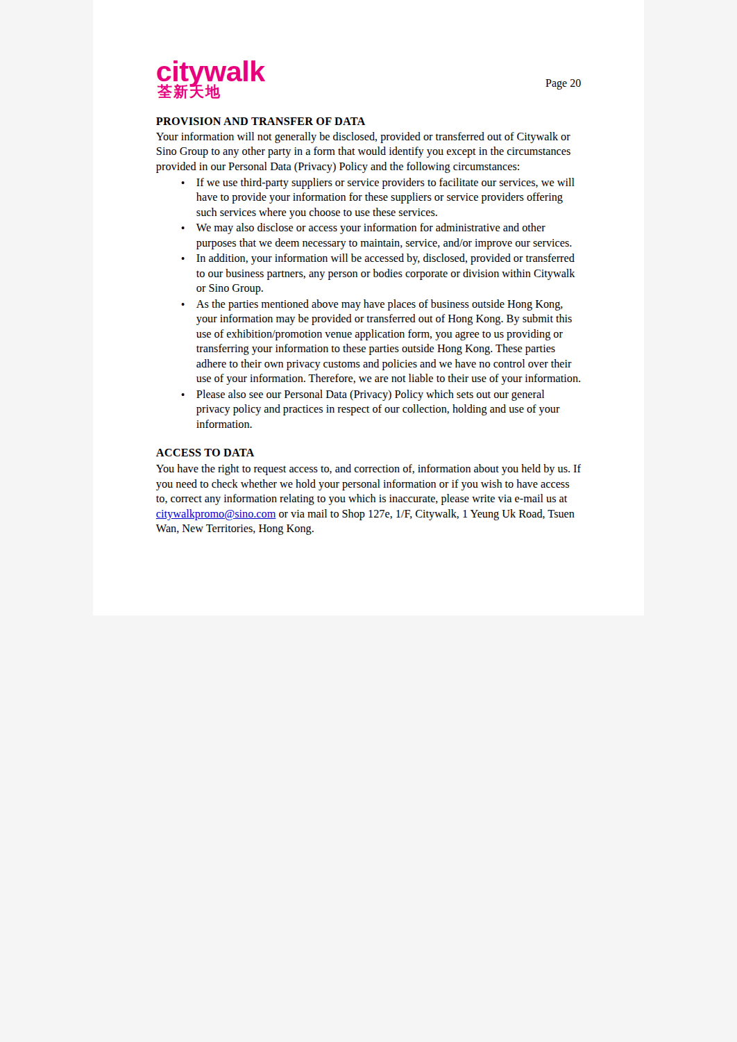citywalk 荃新天地
Page 20
PROVISION AND TRANSFER OF DATA
Your information will not generally be disclosed, provided or transferred out of Citywalk or Sino Group to any other party in a form that would identify you except in the circumstances provided in our Personal Data (Privacy) Policy and the following circumstances:
If we use third-party suppliers or service providers to facilitate our services, we will have to provide your information for these suppliers or service providers offering such services where you choose to use these services.
We may also disclose or access your information for administrative and other purposes that we deem necessary to maintain, service, and/or improve our services.
In addition, your information will be accessed by, disclosed, provided or transferred to our business partners, any person or bodies corporate or division within Citywalk or Sino Group.
As the parties mentioned above may have places of business outside Hong Kong, your information may be provided or transferred out of Hong Kong. By submit this use of exhibition/promotion venue application form, you agree to us providing or transferring your information to these parties outside Hong Kong. These parties adhere to their own privacy customs and policies and we have no control over their use of your information. Therefore, we are not liable to their use of your information.
Please also see our Personal Data (Privacy) Policy which sets out our general privacy policy and practices in respect of our collection, holding and use of your information.
ACCESS TO DATA
You have the right to request access to, and correction of, information about you held by us. If you need to check whether we hold your personal information or if you wish to have access to, correct any information relating to you which is inaccurate, please write via e-mail us at citywalkpromo@sino.com or via mail to Shop 127e, 1/F, Citywalk, 1 Yeung Uk Road, Tsuen Wan, New Territories, Hong Kong.